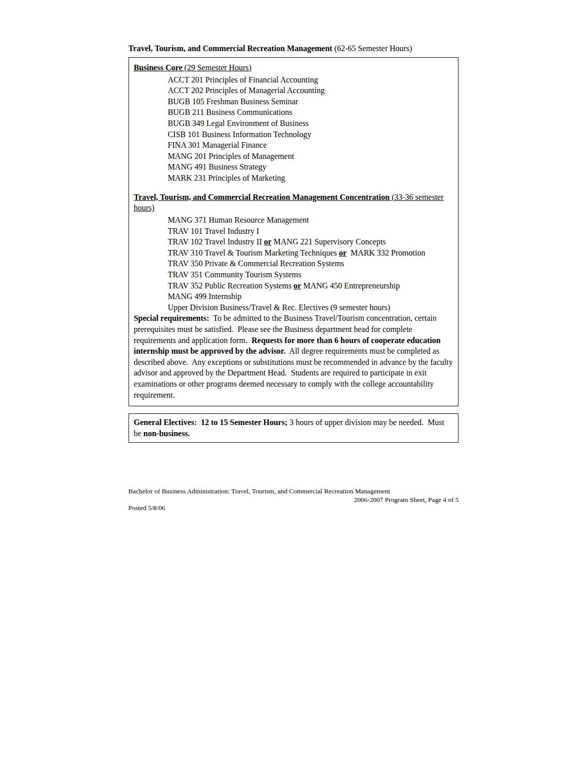Travel, Tourism, and Commercial Recreation Management (62-65 Semester Hours)
Business Core (29 Semester Hours)
ACCT 201 Principles of Financial Accounting
ACCT 202 Principles of Managerial Accounting
BUGB 105 Freshman Business Seminar
BUGB 211 Business Communications
BUGB 349 Legal Environment of Business
CISB 101 Business Information Technology
FINA 301 Managerial Finance
MANG 201 Principles of Management
MANG 491 Business Strategy
MARK 231 Principles of Marketing
Travel, Tourism, and Commercial Recreation Management Concentration (33-36 semester hours)
MANG 371 Human Resource Management
TRAV 101 Travel Industry I
TRAV 102 Travel Industry II or MANG 221 Supervisory Concepts
TRAV 310 Travel & Tourism Marketing Techniques or MARK 332 Promotion
TRAV 350 Private & Commercial Recreation Systems
TRAV 351 Community Tourism Systems
TRAV 352 Public Recreation Systems or MANG 450 Entrepreneurship
MANG 499 Internship
Upper Division Business/Travel & Rec. Electives (9 semester hours)
Special requirements: To be admitted to the Business Travel/Tourism concentration, certain prerequisites must be satisfied. Please see the Business department head for complete requirements and application form. Requests for more than 6 hours of cooperate education internship must be approved by the advisor. All degree requirements must be completed as described above. Any exceptions or substitutions must be recommended in advance by the faculty advisor and approved by the Department Head. Students are required to participate in exit examinations or other programs deemed necessary to comply with the college accountability requirement.
General Electives: 12 to 15 Semester Hours; 3 hours of upper division may be needed. Must be non-business.
Bachelor of Business Administration: Travel, Tourism, and Commercial Recreation Management 2006-2007 Program Sheet, Page 4 of 5 Posted 5/8/06